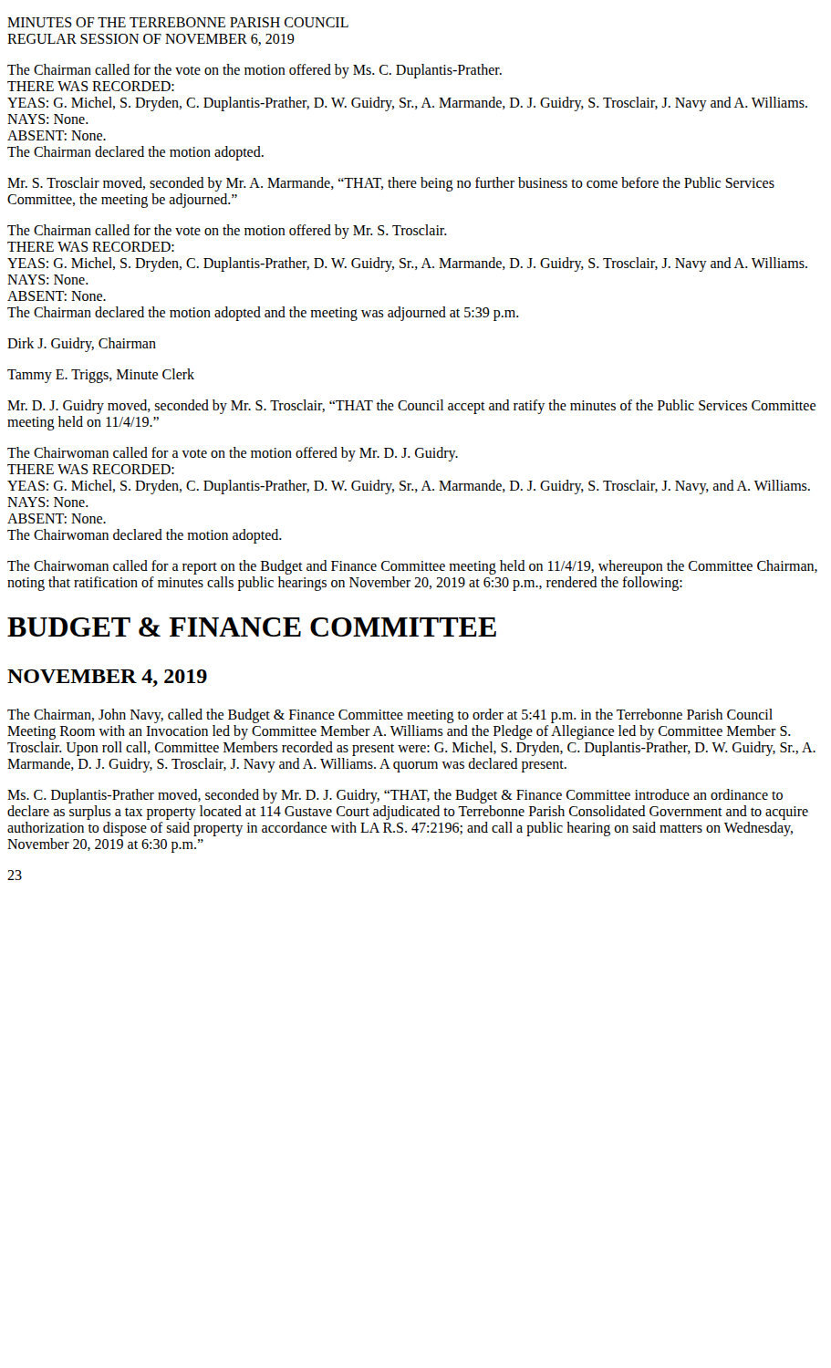MINUTES OF THE TERREBONNE PARISH COUNCIL
REGULAR SESSION OF NOVEMBER 6, 2019
The Chairman called for the vote on the motion offered by Ms. C. Duplantis-Prather.
THERE WAS RECORDED:
YEAS: G. Michel, S. Dryden, C. Duplantis-Prather, D. W. Guidry, Sr., A. Marmande, D. J. Guidry, S. Trosclair, J. Navy and A. Williams.
NAYS: None.
ABSENT: None.
The Chairman declared the motion adopted.
Mr. S. Trosclair moved, seconded by Mr. A. Marmande, “THAT, there being no further business to come before the Public Services Committee, the meeting be adjourned.”
The Chairman called for the vote on the motion offered by Mr. S. Trosclair.
THERE WAS RECORDED:
YEAS: G. Michel, S. Dryden, C. Duplantis-Prather, D. W. Guidry, Sr., A. Marmande, D. J. Guidry, S. Trosclair, J. Navy and A. Williams.
NAYS: None.
ABSENT: None.
The Chairman declared the motion adopted and the meeting was adjourned at 5:39 p.m.
Dirk J. Guidry, Chairman
Tammy E. Triggs, Minute Clerk
Mr. D. J. Guidry moved, seconded by Mr. S. Trosclair, “THAT the Council accept and ratify the minutes of the Public Services Committee meeting held on 11/4/19.”
The Chairwoman called for a vote on the motion offered by Mr. D. J. Guidry.
THERE WAS RECORDED:
YEAS: G. Michel, S. Dryden, C. Duplantis-Prather, D. W. Guidry, Sr., A. Marmande, D. J. Guidry, S. Trosclair, J. Navy, and A. Williams.
NAYS: None.
ABSENT: None.
The Chairwoman declared the motion adopted.
The Chairwoman called for a report on the Budget and Finance Committee meeting held on 11/4/19, whereupon the Committee Chairman, noting that ratification of minutes calls public hearings on November 20, 2019 at 6:30 p.m., rendered the following:
BUDGET & FINANCE COMMITTEE
NOVEMBER 4, 2019
The Chairman, John Navy, called the Budget & Finance Committee meeting to order at 5:41 p.m. in the Terrebonne Parish Council Meeting Room with an Invocation led by Committee Member A. Williams and the Pledge of Allegiance led by Committee Member S. Trosclair. Upon roll call, Committee Members recorded as present were: G. Michel, S. Dryden, C. Duplantis-Prather, D. W. Guidry, Sr., A. Marmande, D. J. Guidry, S. Trosclair, J. Navy and A. Williams. A quorum was declared present.
Ms. C. Duplantis-Prather moved, seconded by Mr. D. J. Guidry, “THAT, the Budget & Finance Committee introduce an ordinance to declare as surplus a tax property located at 114 Gustave Court adjudicated to Terrebonne Parish Consolidated Government and to acquire authorization to dispose of said property in accordance with LA R.S. 47:2196; and call a public hearing on said matters on Wednesday, November 20, 2019 at 6:30 p.m.”
23